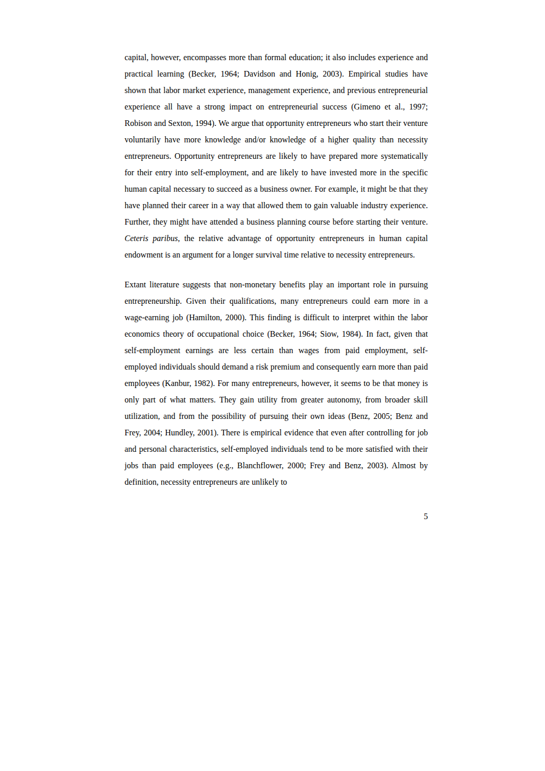capital, however, encompasses more than formal education; it also includes experience and practical learning (Becker, 1964; Davidson and Honig, 2003). Empirical studies have shown that labor market experience, management experience, and previous entrepreneurial experience all have a strong impact on entrepreneurial success (Gimeno et al., 1997; Robison and Sexton, 1994). We argue that opportunity entrepreneurs who start their venture voluntarily have more knowledge and/or knowledge of a higher quality than necessity entrepreneurs. Opportunity entrepreneurs are likely to have prepared more systematically for their entry into self-employment, and are likely to have invested more in the specific human capital necessary to succeed as a business owner. For example, it might be that they have planned their career in a way that allowed them to gain valuable industry experience. Further, they might have attended a business planning course before starting their venture. Ceteris paribus, the relative advantage of opportunity entrepreneurs in human capital endowment is an argument for a longer survival time relative to necessity entrepreneurs.
Extant literature suggests that non-monetary benefits play an important role in pursuing entrepreneurship. Given their qualifications, many entrepreneurs could earn more in a wage-earning job (Hamilton, 2000). This finding is difficult to interpret within the labor economics theory of occupational choice (Becker, 1964; Siow, 1984). In fact, given that self-employment earnings are less certain than wages from paid employment, self-employed individuals should demand a risk premium and consequently earn more than paid employees (Kanbur, 1982). For many entrepreneurs, however, it seems to be that money is only part of what matters. They gain utility from greater autonomy, from broader skill utilization, and from the possibility of pursuing their own ideas (Benz, 2005; Benz and Frey, 2004; Hundley, 2001). There is empirical evidence that even after controlling for job and personal characteristics, self-employed individuals tend to be more satisfied with their jobs than paid employees (e.g., Blanchflower, 2000; Frey and Benz, 2003). Almost by definition, necessity entrepreneurs are unlikely to
5